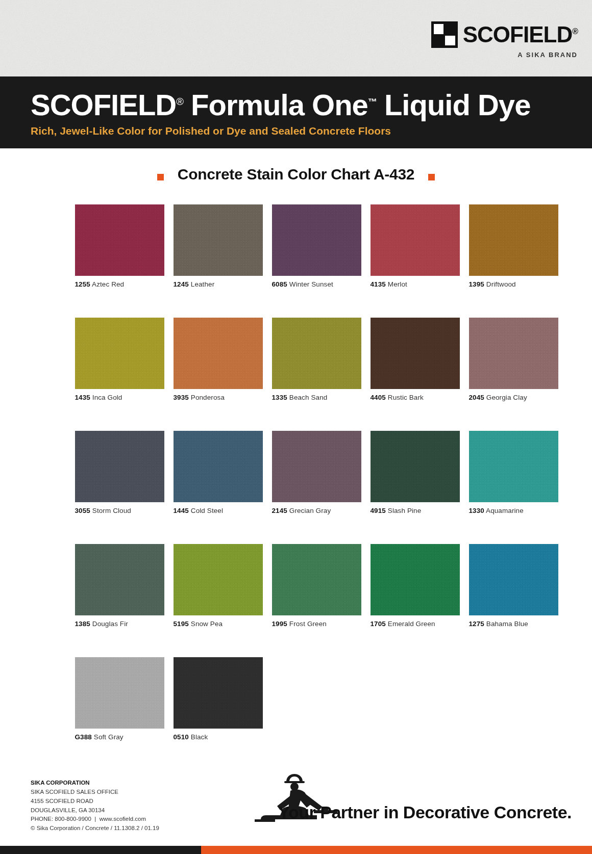SCOFIELD®
A SIKA BRAND
SCOFIELD® Formula One™ Liquid Dye
Rich, Jewel-Like Color for Polished or Dye and Sealed Concrete Floors
Concrete Stain Color Chart A-432
1255 Aztec Red
1245 Leather
6085 Winter Sunset
4135 Merlot
1395 Driftwood
1435 Inca Gold
3935 Ponderosa
1335 Beach Sand
4405 Rustic Bark
2045 Georgia Clay
3055 Storm Cloud
1445 Cold Steel
2145 Grecian Gray
4915 Slash Pine
1330 Aquamarine
1385 Douglas Fir
5195 Snow Pea
1995 Frost Green
1705 Emerald Green
1275 Bahama Blue
G388 Soft Gray
0510 Black
SIKA CORPORATION
SIKA SCOFIELD SALES OFFICE
4155 SCOFIELD ROAD
DOUGLASVILLE, GA 30134
PHONE: 800-800-9900 | www.scofield.com
© Sika Corporation / Concrete / 11.1308.2 / 01.19
Your Partner in Decorative Concrete.